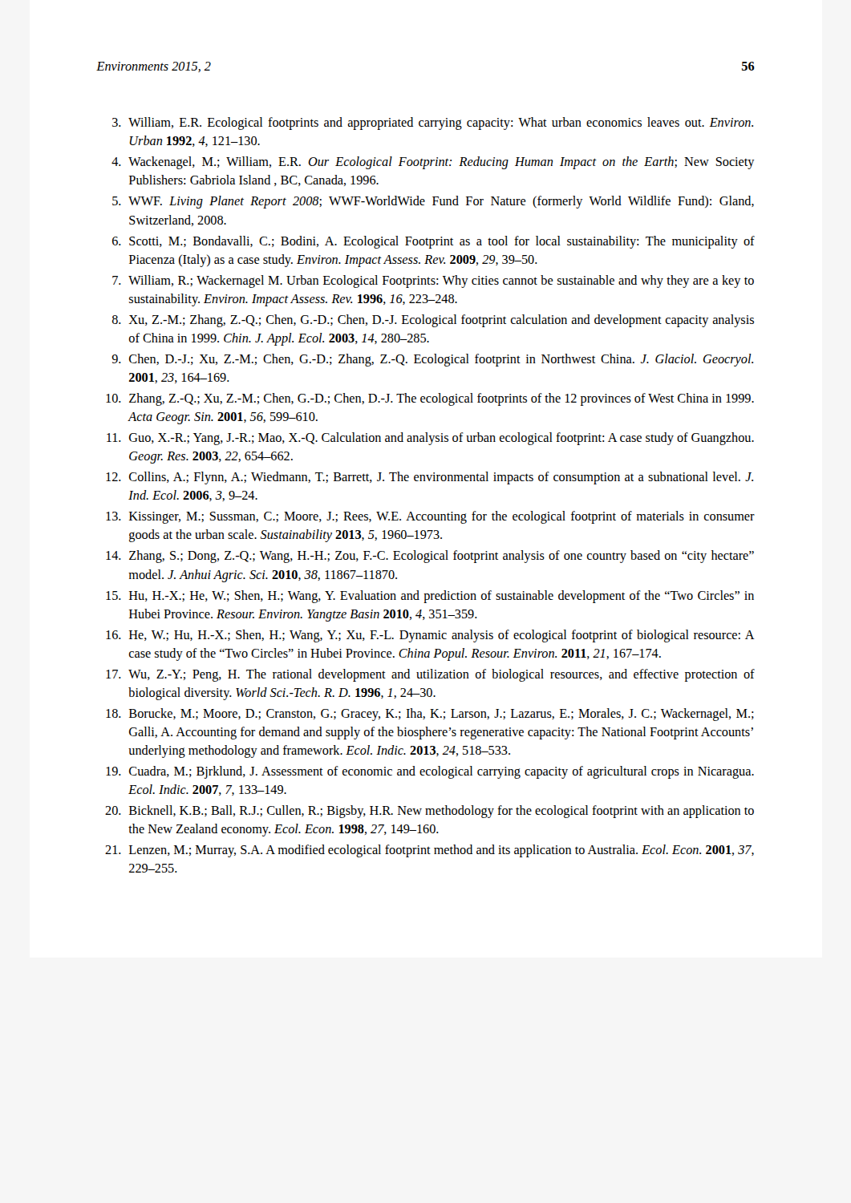Environments 2015, 2 56
3. William, E.R. Ecological footprints and appropriated carrying capacity: What urban economics leaves out. Environ. Urban 1992, 4, 121–130.
4. Wackenagel, M.; William, E.R. Our Ecological Footprint: Reducing Human Impact on the Earth; New Society Publishers: Gabriola Island , BC, Canada, 1996.
5. WWF. Living Planet Report 2008; WWF-WorldWide Fund For Nature (formerly World Wildlife Fund): Gland, Switzerland, 2008.
6. Scotti, M.; Bondavalli, C.; Bodini, A. Ecological Footprint as a tool for local sustainability: The municipality of Piacenza (Italy) as a case study. Environ. Impact Assess. Rev. 2009, 29, 39–50.
7. William, R.; Wackernagel M. Urban Ecological Footprints: Why cities cannot be sustainable and why they are a key to sustainability. Environ. Impact Assess. Rev. 1996, 16, 223–248.
8. Xu, Z.-M.; Zhang, Z.-Q.; Chen, G.-D.; Chen, D.-J. Ecological footprint calculation and development capacity analysis of China in 1999. Chin. J. Appl. Ecol. 2003, 14, 280–285.
9. Chen, D.-J.; Xu, Z.-M.; Chen, G.-D.; Zhang, Z.-Q. Ecological footprint in Northwest China. J. Glaciol. Geocryol. 2001, 23, 164–169.
10. Zhang, Z.-Q.; Xu, Z.-M.; Chen, G.-D.; Chen, D.-J. The ecological footprints of the 12 provinces of West China in 1999. Acta Geogr. Sin. 2001, 56, 599–610.
11. Guo, X.-R.; Yang, J.-R.; Mao, X.-Q. Calculation and analysis of urban ecological footprint: A case study of Guangzhou. Geogr. Res. 2003, 22, 654–662.
12. Collins, A.; Flynn, A.; Wiedmann, T.; Barrett, J. The environmental impacts of consumption at a subnational level. J. Ind. Ecol. 2006, 3, 9–24.
13. Kissinger, M.; Sussman, C.; Moore, J.; Rees, W.E. Accounting for the ecological footprint of materials in consumer goods at the urban scale. Sustainability 2013, 5, 1960–1973.
14. Zhang, S.; Dong, Z.-Q.; Wang, H.-H.; Zou, F.-C. Ecological footprint analysis of one country based on “city hectare” model. J. Anhui Agric. Sci. 2010, 38, 11867–11870.
15. Hu, H.-X.; He, W.; Shen, H.; Wang, Y. Evaluation and prediction of sustainable development of the “Two Circles” in Hubei Province. Resour. Environ. Yangtze Basin 2010, 4, 351–359.
16. He, W.; Hu, H.-X.; Shen, H.; Wang, Y.; Xu, F.-L. Dynamic analysis of ecological footprint of biological resource: A case study of the “Two Circles” in Hubei Province. China Popul. Resour. Environ. 2011, 21, 167–174.
17. Wu, Z.-Y.; Peng, H. The rational development and utilization of biological resources, and effective protection of biological diversity. World Sci.-Tech. R. D. 1996, 1, 24–30.
18. Borucke, M.; Moore, D.; Cranston, G.; Gracey, K.; Iha, K.; Larson, J.; Lazarus, E.; Morales, J. C.; Wackernagel, M.; Galli, A. Accounting for demand and supply of the biosphere’s regenerative capacity: The National Footprint Accounts’ underlying methodology and framework. Ecol. Indic. 2013, 24, 518–533.
19. Cuadra, M.; Bjrklund, J. Assessment of economic and ecological carrying capacity of agricultural crops in Nicaragua. Ecol. Indic. 2007, 7, 133–149.
20. Bicknell, K.B.; Ball, R.J.; Cullen, R.; Bigsby, H.R. New methodology for the ecological footprint with an application to the New Zealand economy. Ecol. Econ. 1998, 27, 149–160.
21. Lenzen, M.; Murray, S.A. A modified ecological footprint method and its application to Australia. Ecol. Econ. 2001, 37, 229–255.